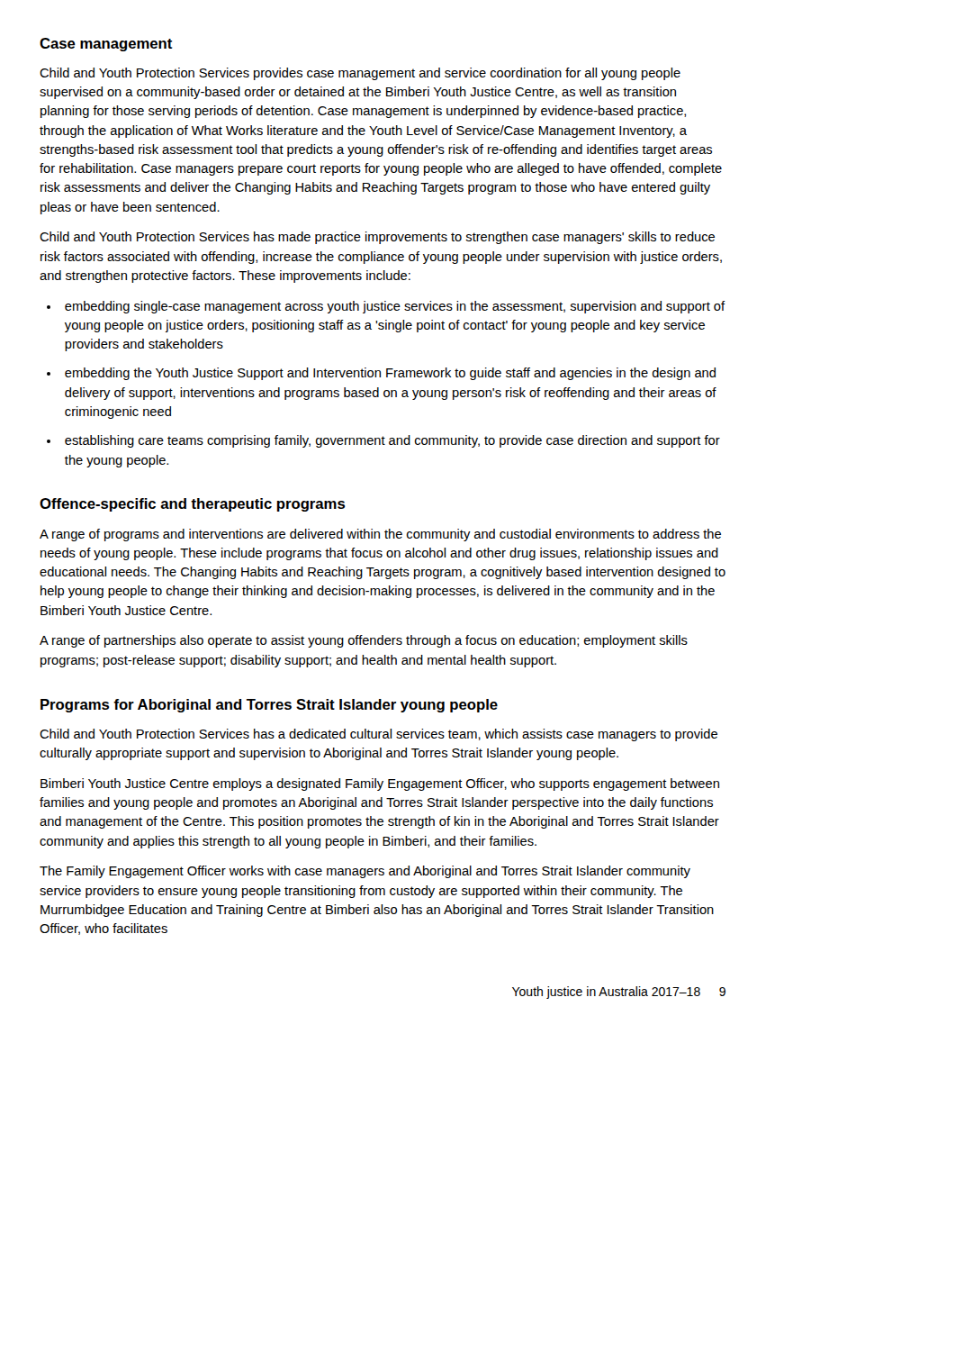Case management
Child and Youth Protection Services provides case management and service coordination for all young people supervised on a community-based order or detained at the Bimberi Youth Justice Centre, as well as transition planning for those serving periods of detention. Case management is underpinned by evidence-based practice, through the application of What Works literature and the Youth Level of Service/Case Management Inventory, a strengths-based risk assessment tool that predicts a young offender's risk of re-offending and identifies target areas for rehabilitation. Case managers prepare court reports for young people who are alleged to have offended, complete risk assessments and deliver the Changing Habits and Reaching Targets program to those who have entered guilty pleas or have been sentenced.
Child and Youth Protection Services has made practice improvements to strengthen case managers' skills to reduce risk factors associated with offending, increase the compliance of young people under supervision with justice orders, and strengthen protective factors. These improvements include:
embedding single-case management across youth justice services in the assessment, supervision and support of young people on justice orders, positioning staff as a 'single point of contact' for young people and key service providers and stakeholders
embedding the Youth Justice Support and Intervention Framework to guide staff and agencies in the design and delivery of support, interventions and programs based on a young person's risk of reoffending and their areas of criminogenic need
establishing care teams comprising family, government and community, to provide case direction and support for the young people.
Offence-specific and therapeutic programs
A range of programs and interventions are delivered within the community and custodial environments to address the needs of young people. These include programs that focus on alcohol and other drug issues, relationship issues and educational needs. The Changing Habits and Reaching Targets program, a cognitively based intervention designed to help young people to change their thinking and decision-making processes, is delivered in the community and in the Bimberi Youth Justice Centre.
A range of partnerships also operate to assist young offenders through a focus on education; employment skills programs; post-release support; disability support; and health and mental health support.
Programs for Aboriginal and Torres Strait Islander young people
Child and Youth Protection Services has a dedicated cultural services team, which assists case managers to provide culturally appropriate support and supervision to Aboriginal and Torres Strait Islander young people.
Bimberi Youth Justice Centre employs a designated Family Engagement Officer, who supports engagement between families and young people and promotes an Aboriginal and Torres Strait Islander perspective into the daily functions and management of the Centre. This position promotes the strength of kin in the Aboriginal and Torres Strait Islander community and applies this strength to all young people in Bimberi, and their families.
The Family Engagement Officer works with case managers and Aboriginal and Torres Strait Islander community service providers to ensure young people transitioning from custody are supported within their community. The Murrumbidgee Education and Training Centre at Bimberi also has an Aboriginal and Torres Strait Islander Transition Officer, who facilitates
Youth justice in Australia 2017–18 9